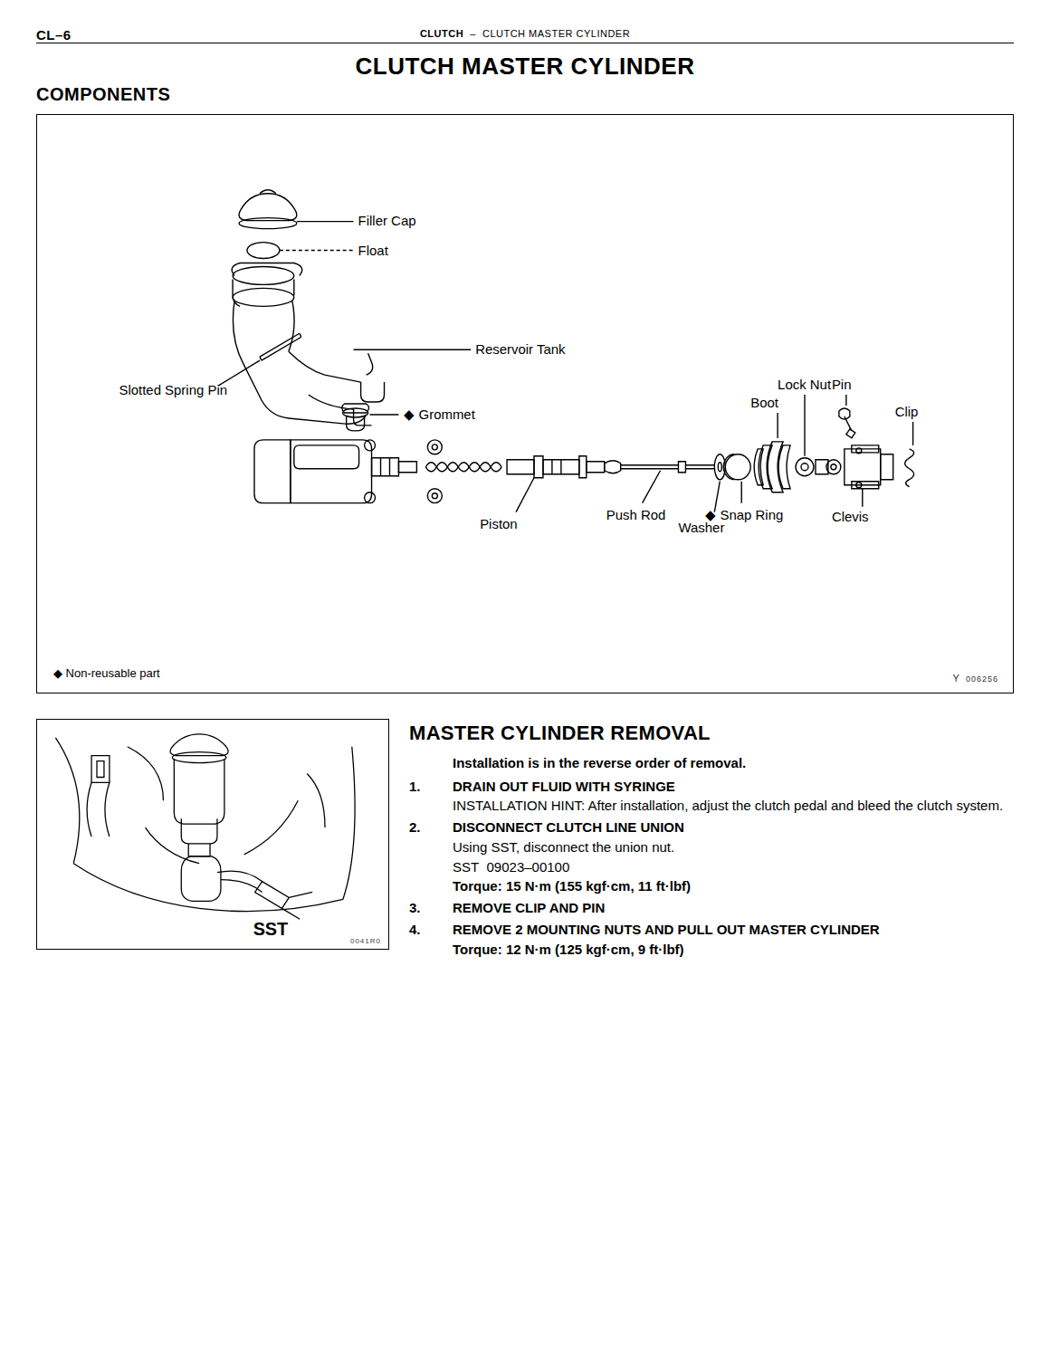CL–6
CLUTCH – CLUTCH MASTER CYLINDER
CLUTCH MASTER CYLINDER
COMPONENTS
Filler Cap Float Reservoir Tank Slotted Spring Pin ◆ Grommet Piston Push Rod Washer ◆ Snap Ring Boot Lock Nut Pin Clevis Clip
◆ Non-reusable part
Y006256
SST
0041R0
MASTER CYLINDER REMOVAL
Installation is in the reverse order of removal.
1.
DRAIN OUT FLUID WITH SYRINGE
INSTALLATION HINT: After installation, adjust the clutch pedal and bleed the clutch system.
2.
DISCONNECT CLUTCH LINE UNION
Using SST, disconnect the union nut.
SST 09023–00100
Torque: 15 N·m (155 kgf·cm, 11 ft·lbf)
3.
REMOVE CLIP AND PIN
4.
REMOVE 2 MOUNTING NUTS AND PULL OUT MASTER CYLINDER
Torque: 12 N·m (125 kgf·cm, 9 ft·lbf)